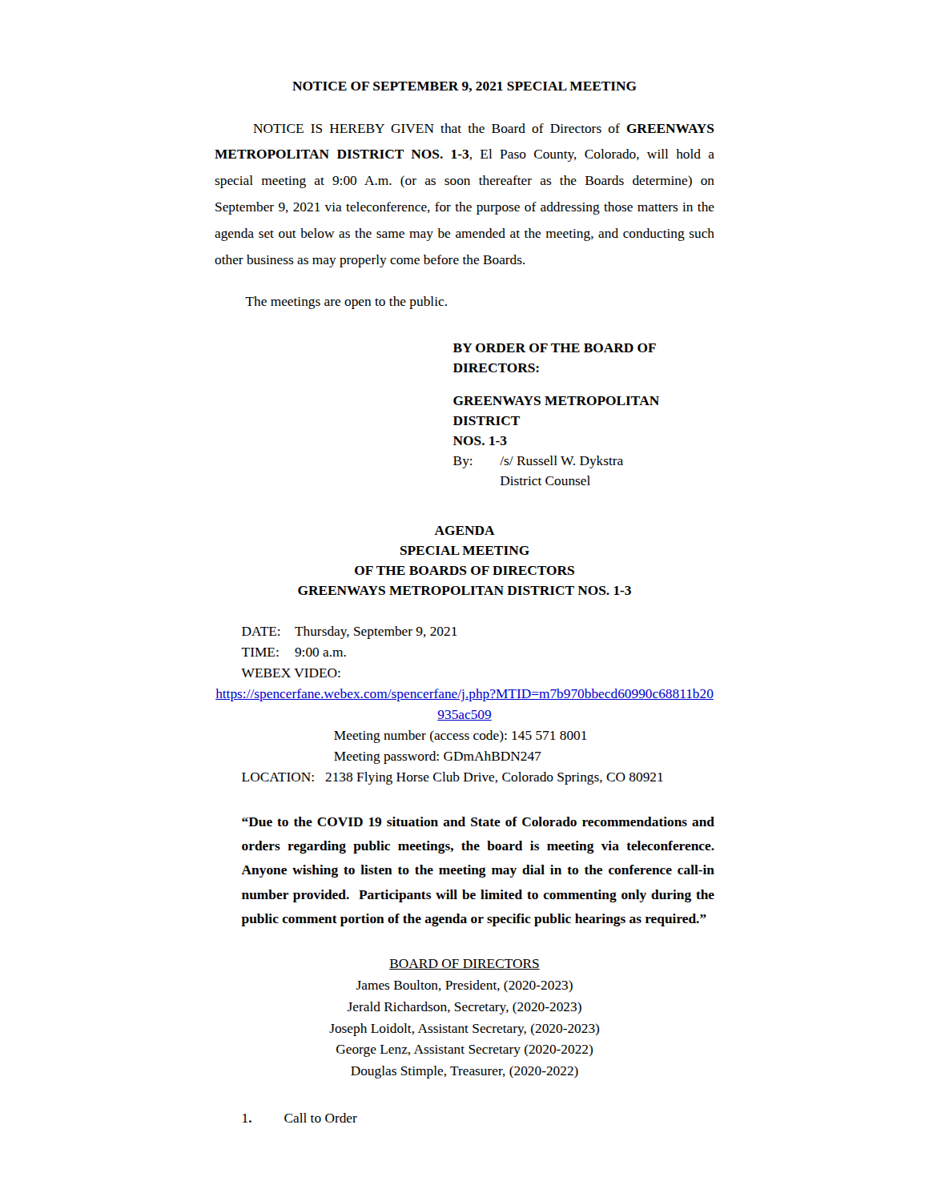Notice of September 9, 2021 Special Meeting
NOTICE IS HEREBY GIVEN that the Board of Directors of GREENWAYS METROPOLITAN DISTRICT NOS. 1-3, El Paso County, Colorado, will hold a special meeting at 9:00 A.m. (or as soon thereafter as the Boards determine) on September 9, 2021 via teleconference, for the purpose of addressing those matters in the agenda set out below as the same may be amended at the meeting, and conducting such other business as may properly come before the Boards.
The meetings are open to the public.
BY ORDER OF THE BOARD OF DIRECTORS:
GREENWAYS METROPOLITAN DISTRICT
NOS. 1-3
By: /s/ Russell W. Dykstra
By: District Counsel
Agenda
Special Meeting
of the Boards of Directors
Greenways Metropolitan District Nos. 1-3
| DATE: | Thursday, September 9, 2021 |
| TIME: | 9:00 a.m. |
WEBEX VIDEO:
https://spencerfane.webex.com/spencerfane/j.php?MTID=m7b970bbecd60990c68811b20935ac509
Meeting number (access code): 145 571 8001
Meeting password: GDmAhBDN247
LOCATION: 2138 Flying Horse Club Drive, Colorado Springs, CO 80921
“Due to the COVID 19 situation and State of Colorado recommendations and orders regarding public meetings, the board is meeting via teleconference. Anyone wishing to listen to the meeting may dial in to the conference call-in number provided. Participants will be limited to commenting only during the public comment portion of the agenda or specific public hearings as required.”
Board of Directors
James Boulton, President, (2020-2023)
Jerald Richardson, Secretary, (2020-2023)
Joseph Loidolt, Assistant Secretary, (2020-2023)
George Lenz, Assistant Secretary (2020-2022)
Douglas Stimple, Treasurer, (2020-2022)
1. Call to Order